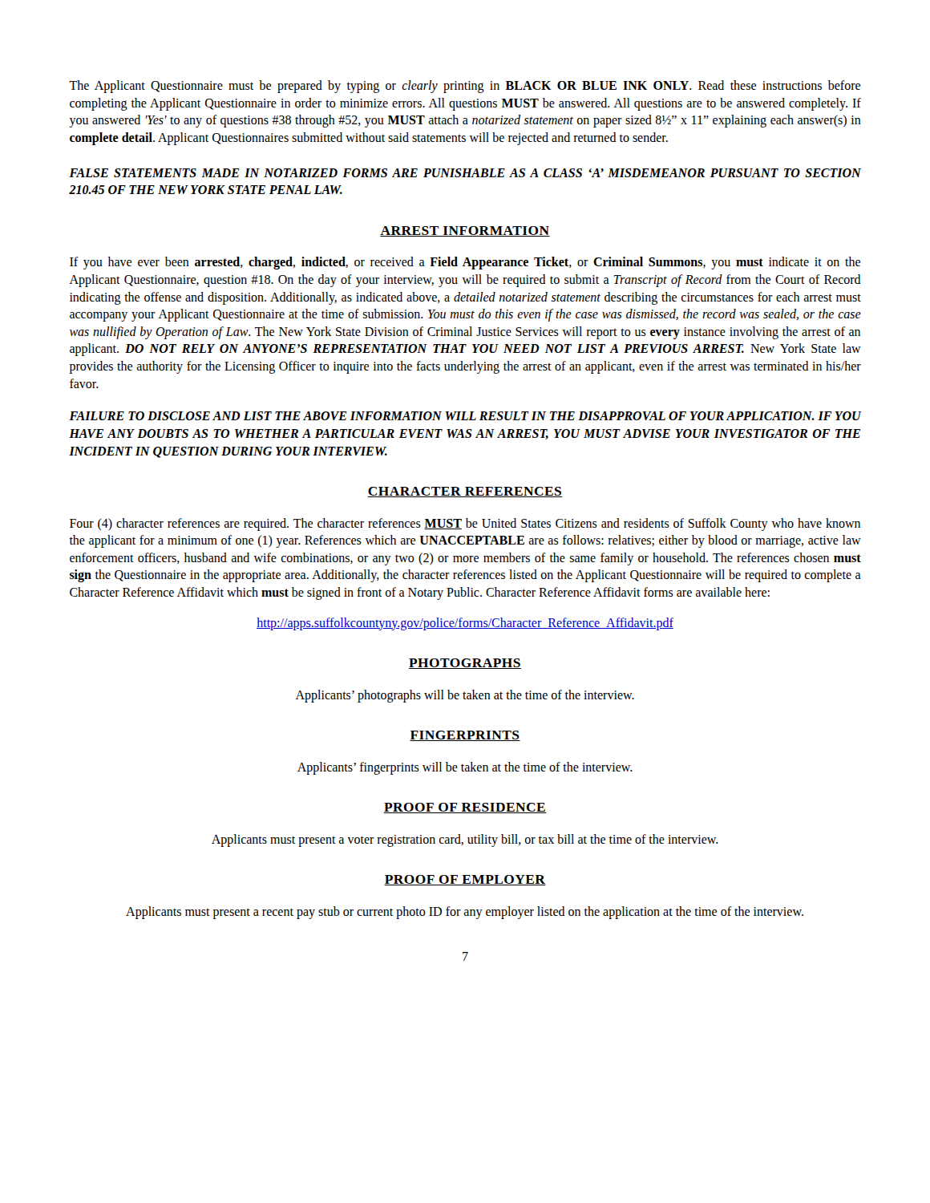The Applicant Questionnaire must be prepared by typing or clearly printing in BLACK OR BLUE INK ONLY. Read these instructions before completing the Applicant Questionnaire in order to minimize errors. All questions MUST be answered. All questions are to be answered completely. If you answered 'Yes' to any of questions #38 through #52, you MUST attach a notarized statement on paper sized 8½” x 11” explaining each answer(s) in complete detail. Applicant Questionnaires submitted without said statements will be rejected and returned to sender.
FALSE STATEMENTS MADE IN NOTARIZED FORMS ARE PUNISHABLE AS A CLASS ‘A’ MISDEMEANOR PURSUANT TO SECTION 210.45 OF THE NEW YORK STATE PENAL LAW.
ARREST INFORMATION
If you have ever been arrested, charged, indicted, or received a Field Appearance Ticket, or Criminal Summons, you must indicate it on the Applicant Questionnaire, question #18. On the day of your interview, you will be required to submit a Transcript of Record from the Court of Record indicating the offense and disposition. Additionally, as indicated above, a detailed notarized statement describing the circumstances for each arrest must accompany your Applicant Questionnaire at the time of submission. You must do this even if the case was dismissed, the record was sealed, or the case was nullified by Operation of Law. The New York State Division of Criminal Justice Services will report to us every instance involving the arrest of an applicant. DO NOT RELY ON ANYONE’S REPRESENTATION THAT YOU NEED NOT LIST A PREVIOUS ARREST. New York State law provides the authority for the Licensing Officer to inquire into the facts underlying the arrest of an applicant, even if the arrest was terminated in his/her favor.
FAILURE TO DISCLOSE AND LIST THE ABOVE INFORMATION WILL RESULT IN THE DISAPPROVAL OF YOUR APPLICATION. IF YOU HAVE ANY DOUBTS AS TO WHETHER A PARTICULAR EVENT WAS AN ARREST, YOU MUST ADVISE YOUR INVESTIGATOR OF THE INCIDENT IN QUESTION DURING YOUR INTERVIEW.
CHARACTER REFERENCES
Four (4) character references are required. The character references MUST be United States Citizens and residents of Suffolk County who have known the applicant for a minimum of one (1) year. References which are UNACCEPTABLE are as follows: relatives; either by blood or marriage, active law enforcement officers, husband and wife combinations, or any two (2) or more members of the same family or household. The references chosen must sign the Questionnaire in the appropriate area. Additionally, the character references listed on the Applicant Questionnaire will be required to complete a Character Reference Affidavit which must be signed in front of a Notary Public. Character Reference Affidavit forms are available here:
http://apps.suffolkcountyny.gov/police/forms/Character_Reference_Affidavit.pdf
PHOTOGRAPHS
Applicants’ photographs will be taken at the time of the interview.
FINGERPRINTS
Applicants’ fingerprints will be taken at the time of the interview.
PROOF OF RESIDENCE
Applicants must present a voter registration card, utility bill, or tax bill at the time of the interview.
PROOF OF EMPLOYER
Applicants must present a recent pay stub or current photo ID for any employer listed on the application at the time of the interview.
7